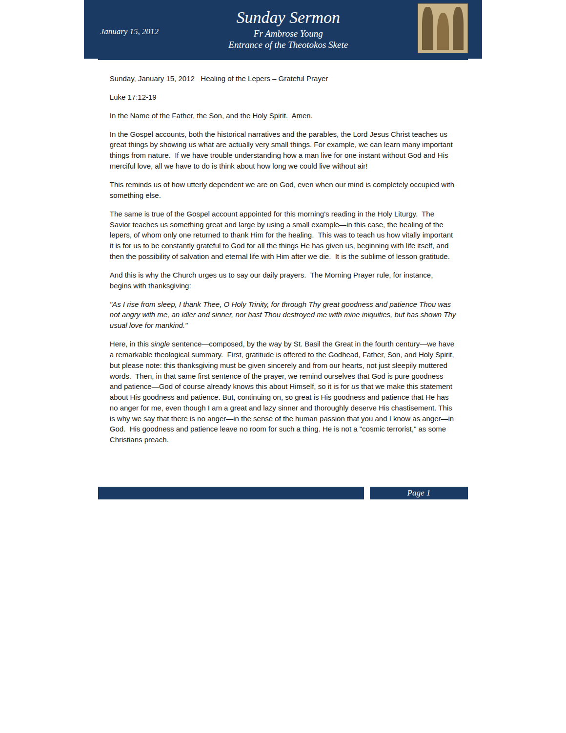January 15, 2012
Sunday Sermon
Fr Ambrose Young
Entrance of the Theotokos Skete
Sunday, January 15, 2012 Healing of the Lepers – Grateful Prayer
Luke 17:12-19
In the Name of the Father, the Son, and the Holy Spirit. Amen.
In the Gospel accounts, both the historical narratives and the parables, the Lord Jesus Christ teaches us great things by showing us what are actually very small things. For example, we can learn many important things from nature. If we have trouble understanding how a man live for one instant without God and His merciful love, all we have to do is think about how long we could live without air!
This reminds us of how utterly dependent we are on God, even when our mind is completely occupied with something else.
The same is true of the Gospel account appointed for this morning's reading in the Holy Liturgy. The Savior teaches us something great and large by using a small example—in this case, the healing of the lepers, of whom only one returned to thank Him for the healing. This was to teach us how vitally important it is for us to be constantly grateful to God for all the things He has given us, beginning with life itself, and then the possibility of salvation and eternal life with Him after we die. It is the sublime of lesson gratitude.
And this is why the Church urges us to say our daily prayers. The Morning Prayer rule, for instance, begins with thanksgiving:
"As I rise from sleep, I thank Thee, O Holy Trinity, for through Thy great goodness and patience Thou was not angry with me, an idler and sinner, nor hast Thou destroyed me with mine iniquities, but has shown Thy usual love for mankind."
Here, in this single sentence—composed, by the way by St. Basil the Great in the fourth century—we have a remarkable theological summary. First, gratitude is offered to the Godhead, Father, Son, and Holy Spirit, but please note: this thanksgiving must be given sincerely and from our hearts, not just sleepily muttered words. Then, in that same first sentence of the prayer, we remind ourselves that God is pure goodness and patience—God of course already knows this about Himself, so it is for us that we make this statement about His goodness and patience. But, continuing on, so great is His goodness and patience that He has no anger for me, even though I am a great and lazy sinner and thoroughly deserve His chastisement. This is why we say that there is no anger—in the sense of the human passion that you and I know as anger—in God. His goodness and patience leave no room for such a thing. He is not a "cosmic terrorist," as some Christians preach.
Page 1